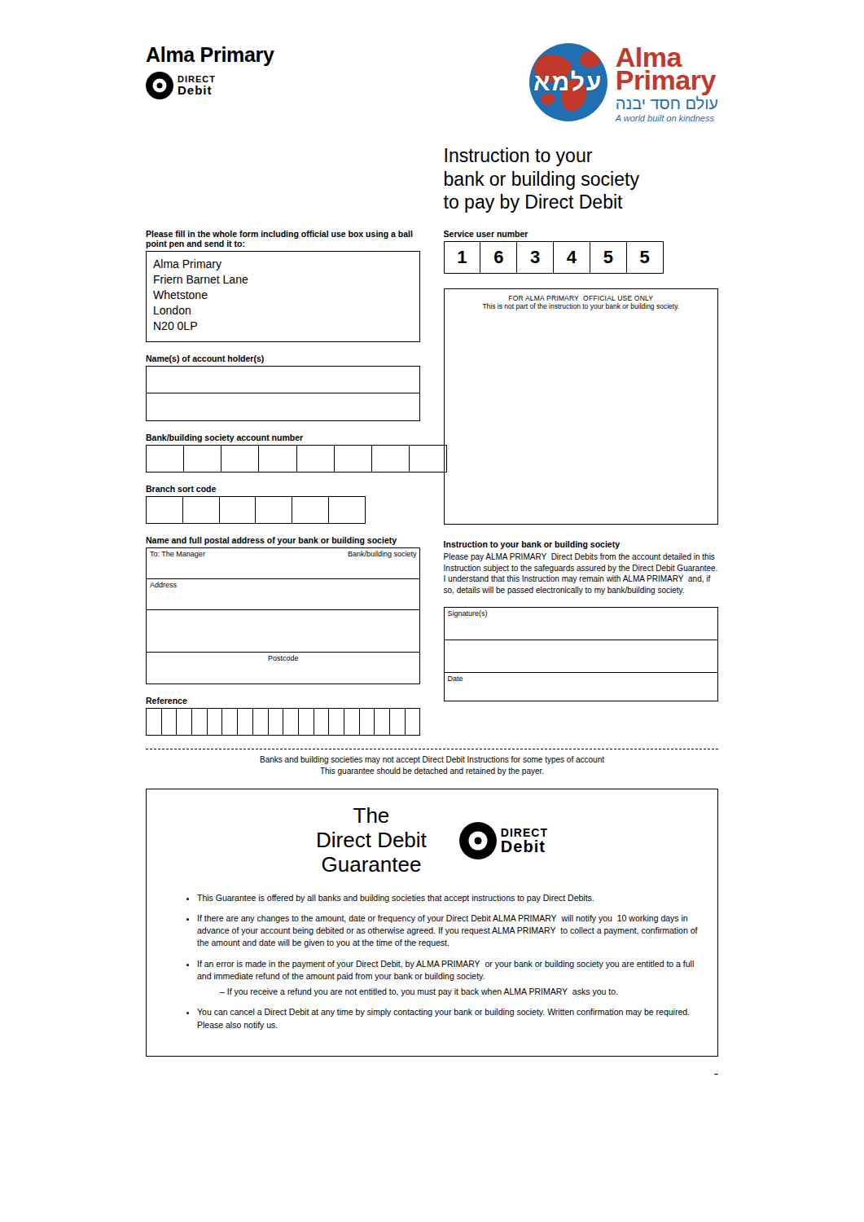Alma Primary
DIRECT Debit
עלמא
Alma
Primary
עולם חסד יבנה
A world built on kindness
Instruction to your
bank or building society
to pay by Direct Debit
Please fill in the whole form including official use box using a ball point pen and send it to:
Alma Primary
Friern Barnet Lane
Whetstone
London
N20 0LP
Name(s) of account holder(s)
Bank/building society account number
Branch sort code
Name and full postal address of your bank or building society
To: The Manager Bank/building society
Address
Postcode
Reference
Service user number
1
6
3
4
5
5
FOR ALMA PRIMARY OFFICIAL USE ONLY
This is not part of the instruction to your bank or building society.
Instruction to your bank or building society
Please pay ALMA PRIMARY Direct Debits from the account detailed in this Instruction subject to the safeguards assured by the Direct Debit Guarantee. I understand that this Instruction may remain with ALMA PRIMARY and, if so, details will be passed electronically to my bank/building society.
Signature(s)
Date
Banks and building societies may not accept Direct Debit Instructions for some types of account
This guarantee should be detached and retained by the payer.
The
Direct Debit
Guarantee
DIRECT Debit
This Guarantee is offered by all banks and building societies that accept instructions to pay Direct Debits.
If there are any changes to the amount, date or frequency of your Direct Debit ALMA PRIMARY will notify you 10 working days in advance of your account being debited or as otherwise agreed. If you request ALMA PRIMARY to collect a payment, confirmation of the amount and date will be given to you at the time of the request.
If an error is made in the payment of your Direct Debit, by ALMA PRIMARY or your bank or building society you are entitled to a full and immediate refund of the amount paid from your bank or building society. – If you receive a refund you are not entitled to, you must pay it back when ALMA PRIMARY asks you to.
You can cancel a Direct Debit at any time by simply contacting your bank or building society. Written confirmation may be required. Please also notify us.
-